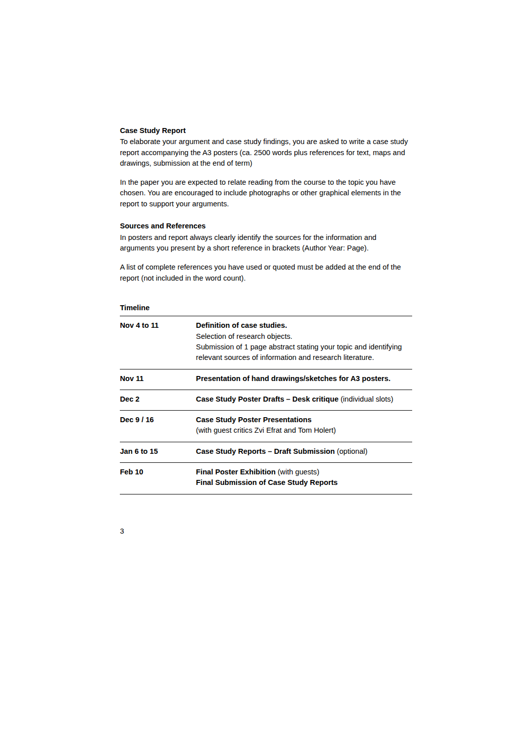Case Study Report
To elaborate your argument and case study findings, you are asked to write a case study report accompanying the A3 posters (ca. 2500 words plus references for text, maps and drawings, submission at the end of term)
In the paper you are expected to relate reading from the course to the topic you have chosen. You are encouraged to include photographs or other graphical elements in the report to support your arguments.
Sources and References
In posters and report always clearly identify the sources for the information and arguments you present by a short reference in brackets (Author Year: Page).
A list of complete references you have used or quoted must be added at the end of the report (not included in the word count).
Timeline
| Nov 4 to 11 | Definition of case studies. Selection of research objects. Submission of 1 page abstract stating your topic and identifying relevant sources of information and research literature. |
| Nov 11 | Presentation of hand drawings/sketches for A3 posters. |
| Dec 2 | Case Study Poster Drafts – Desk critique (individual slots) |
| Dec 9 / 16 | Case Study Poster Presentations (with guest critics Zvi Efrat and Tom Holert) |
| Jan 6 to 15 | Case Study Reports – Draft Submission (optional) |
| Feb 10 | Final Poster Exhibition (with guests) Final Submission of Case Study Reports |
3